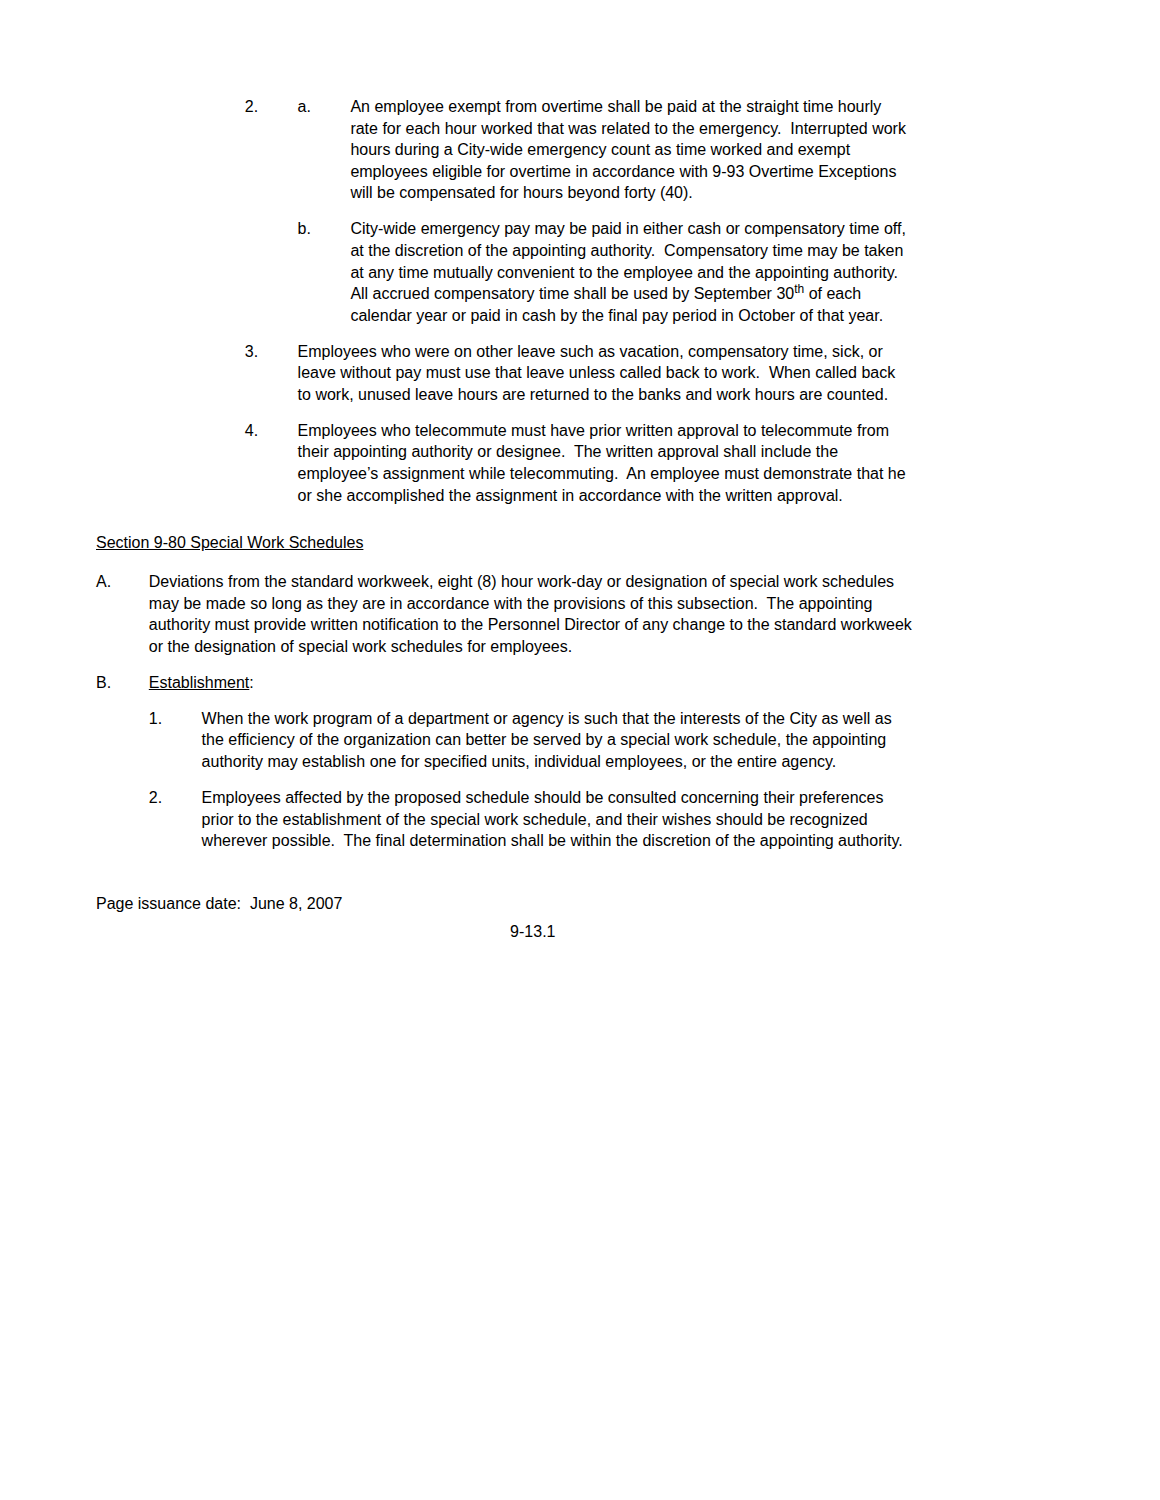2.
a.
An employee exempt from overtime shall be paid at the straight time hourly rate for each hour worked that was related to the emergency. Interrupted work hours during a City-wide emergency count as time worked and exempt employees eligible for overtime in accordance with 9-93 Overtime Exceptions will be compensated for hours beyond forty (40).
b.
City-wide emergency pay may be paid in either cash or compensatory time off, at the discretion of the appointing authority. Compensatory time may be taken at any time mutually convenient to the employee and the appointing authority. All accrued compensatory time shall be used by September 30th of each calendar year or paid in cash by the final pay period in October of that year.
3.
Employees who were on other leave such as vacation, compensatory time, sick, or leave without pay must use that leave unless called back to work. When called back to work, unused leave hours are returned to the banks and work hours are counted.
4.
Employees who telecommute must have prior written approval to telecommute from their appointing authority or designee. The written approval shall include the employee’s assignment while telecommuting. An employee must demonstrate that he or she accomplished the assignment in accordance with the written approval.
Section 9-80 Special Work Schedules
A.
Deviations from the standard workweek, eight (8) hour work-day or designation of special work schedules may be made so long as they are in accordance with the provisions of this subsection. The appointing authority must provide written notification to the Personnel Director of any change to the standard workweek or the designation of special work schedules for employees.
B.
Establishment:
1.
When the work program of a department or agency is such that the interests of the City as well as the efficiency of the organization can better be served by a special work schedule, the appointing authority may establish one for specified units, individual employees, or the entire agency.
2.
Employees affected by the proposed schedule should be consulted concerning their preferences prior to the establishment of the special work schedule, and their wishes should be recognized wherever possible. The final determination shall be within the discretion of the appointing authority.
Page issuance date: June 8, 2007
9-13.1